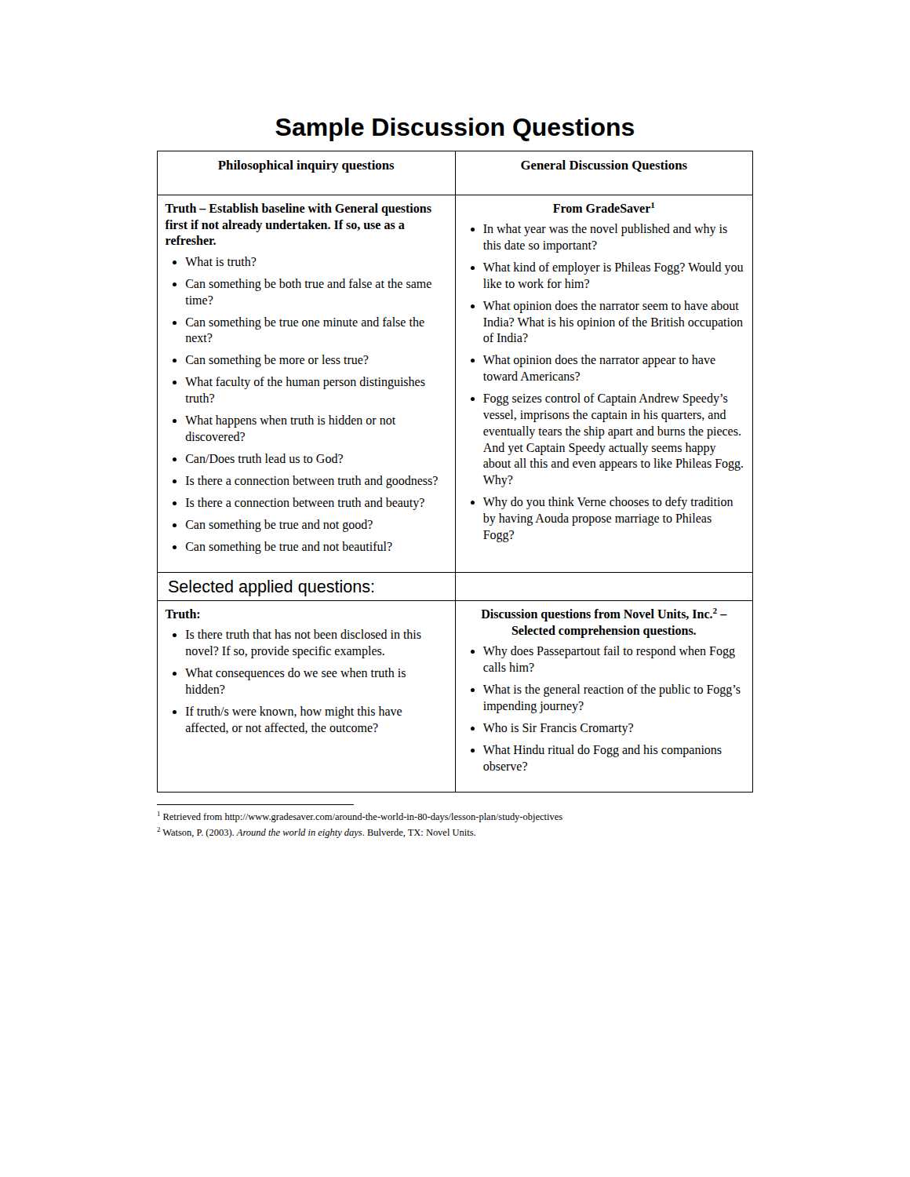Sample Discussion Questions
| Philosophical inquiry questions | General Discussion Questions |
| --- | --- |
| Truth – Establish baseline with General questions first if not already undertaken. If so, use as a refresher. What is truth? Can something be both true and false at the same time? Can something be true one minute and false the next? Can something be more or less true? What faculty of the human person distinguishes truth? What happens when truth is hidden or not discovered? Can/Does truth lead us to God? Is there a connection between truth and goodness? Is there a connection between truth and beauty? Can something be true and not good? Can something be true and not beautiful? | From GradeSaver 1 In what year was the novel published and why is this date so important? What kind of employer is Phileas Fogg? Would you like to work for him? What opinion does the narrator seem to have about India? What is his opinion of the British occupation of India? What opinion does the narrator appear to have toward Americans? Fogg seizes control of Captain Andrew Speedy’s vessel, imprisons the captain in his quarters, and eventually tears the ship apart and burns the pieces. And yet Captain Speedy actually seems happy about all this and even appears to like Phileas Fogg. Why? Why do you think Verne chooses to defy tradition by having Aouda propose marriage to Phileas Fogg? |
| Selected applied questions: | |
| Truth: Is there truth that has not been disclosed in this novel? If so, provide specific examples. What consequences do we see when truth is hidden? If truth/s were known, how might this have affected, or not affected, the outcome? | Discussion questions from Novel Units, Inc. 2 – Selected comprehension questions. Why does Passepartout fail to respond when Fogg calls him? What is the general reaction of the public to Fogg’s impending journey? Who is Sir Francis Cromarty? What Hindu ritual do Fogg and his companions observe? |
1 Retrieved from http://www.gradesaver.com/around-the-world-in-80-days/lesson-plan/study-objectives
2 Watson, P. (2003). Around the world in eighty days. Bulverde, TX: Novel Units.